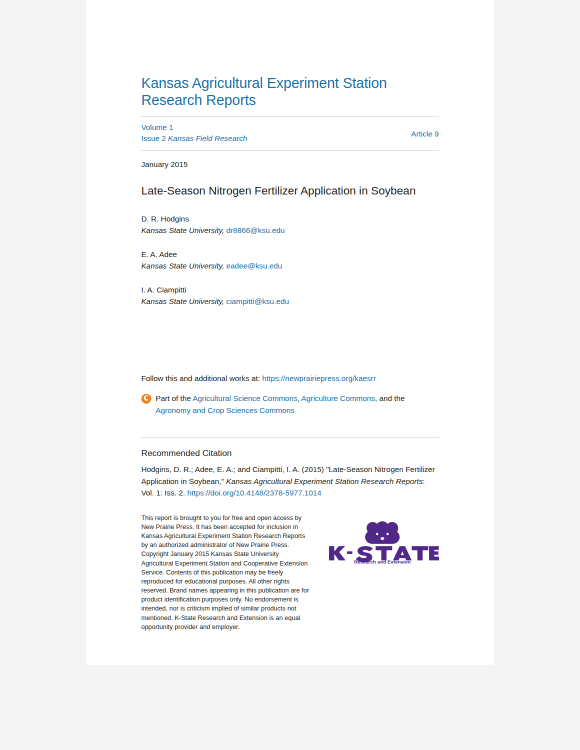Kansas Agricultural Experiment Station Research Reports
Volume 1
Issue 2 Kansas Field Research
Article 9
January 2015
Late-Season Nitrogen Fertilizer Application in Soybean
D. R. Hodgins
Kansas State University, dr8866@ksu.edu
E. A. Adee
Kansas State University, eadee@ksu.edu
I. A. Ciampitti
Kansas State University, ciampitti@ksu.edu
Follow this and additional works at: https://newprairiepress.org/kaesrr
Part of the Agricultural Science Commons, Agriculture Commons, and the Agronomy and Crop Sciences Commons
Recommended Citation
Hodgins, D. R.; Adee, E. A.; and Ciampitti, I. A. (2015) "Late-Season Nitrogen Fertilizer Application in Soybean," Kansas Agricultural Experiment Station Research Reports: Vol. 1: Iss. 2. https://doi.org/10.4148/2378-5977.1014
This report is brought to you for free and open access by New Prairie Press. It has been accepted for inclusion in Kansas Agricultural Experiment Station Research Reports by an authorized administrator of New Prairie Press. Copyright January 2015 Kansas State University Agricultural Experiment Station and Cooperative Extension Service. Contents of this publication may be freely reproduced for educational purposes. All other rights reserved. Brand names appearing in this publication are for product identification purposes only. No endorsement is intended, nor is criticism implied of similar products not mentioned. K-State Research and Extension is an equal opportunity provider and employer.
Research and Extension